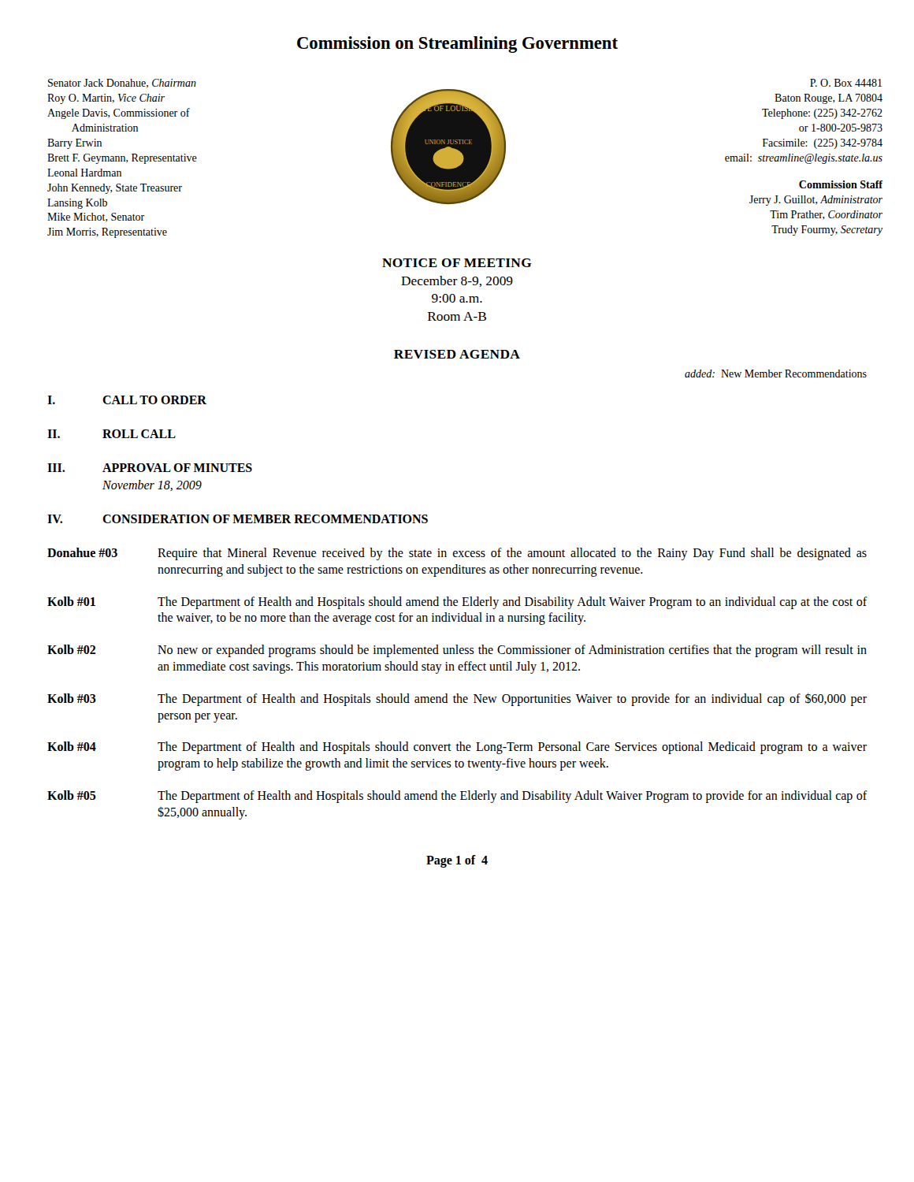Commission on Streamlining Government
Senator Jack Donahue, Chairman
Roy O. Martin, Vice Chair
Angele Davis, Commissioner of Administration Barry Erwin
Brett F. Geymann, Representative
Leonal Hardman
John Kennedy, State Treasurer
Lansing Kolb
Mike Michot, Senator
Jim Morris, Representative
P. O. Box 44481
Baton Rouge, LA 70804
Telephone: (225) 342-2762
or 1-800-205-9873
Facsimile: (225) 342-9784
email: streamline@legis.state.la.us Commission Staff Jerry J. Guillot, Administrator
Tim Prather, Coordinator
Trudy Fourmy, Secretary
NOTICE OF MEETING
December 8-9, 2009
9:00 a.m.
Room A-B
REVISED AGENDA
added: New Member Recommendations
I.
CALL TO ORDER
II.
ROLL CALL
III.
APPROVAL OF MINUTES November 18, 2009
IV.
CONSIDERATION OF MEMBER RECOMMENDATIONS
Donahue #03
Require that Mineral Revenue received by the state in excess of the amount allocated to the Rainy Day Fund shall be designated as nonrecurring and subject to the same restrictions on expenditures as other nonrecurring revenue.
Kolb #01
The Department of Health and Hospitals should amend the Elderly and Disability Adult Waiver Program to an individual cap at the cost of the waiver, to be no more than the average cost for an individual in a nursing facility.
Kolb #02
No new or expanded programs should be implemented unless the Commissioner of Administration certifies that the program will result in an immediate cost savings. This moratorium should stay in effect until July 1, 2012.
Kolb #03
The Department of Health and Hospitals should amend the New Opportunities Waiver to provide for an individual cap of $60,000 per person per year.
Kolb #04
The Department of Health and Hospitals should convert the Long-Term Personal Care Services optional Medicaid program to a waiver program to help stabilize the growth and limit the services to twenty-five hours per week.
Kolb #05
The Department of Health and Hospitals should amend the Elderly and Disability Adult Waiver Program to provide for an individual cap of $25,000 annually.
Page 1 of 4